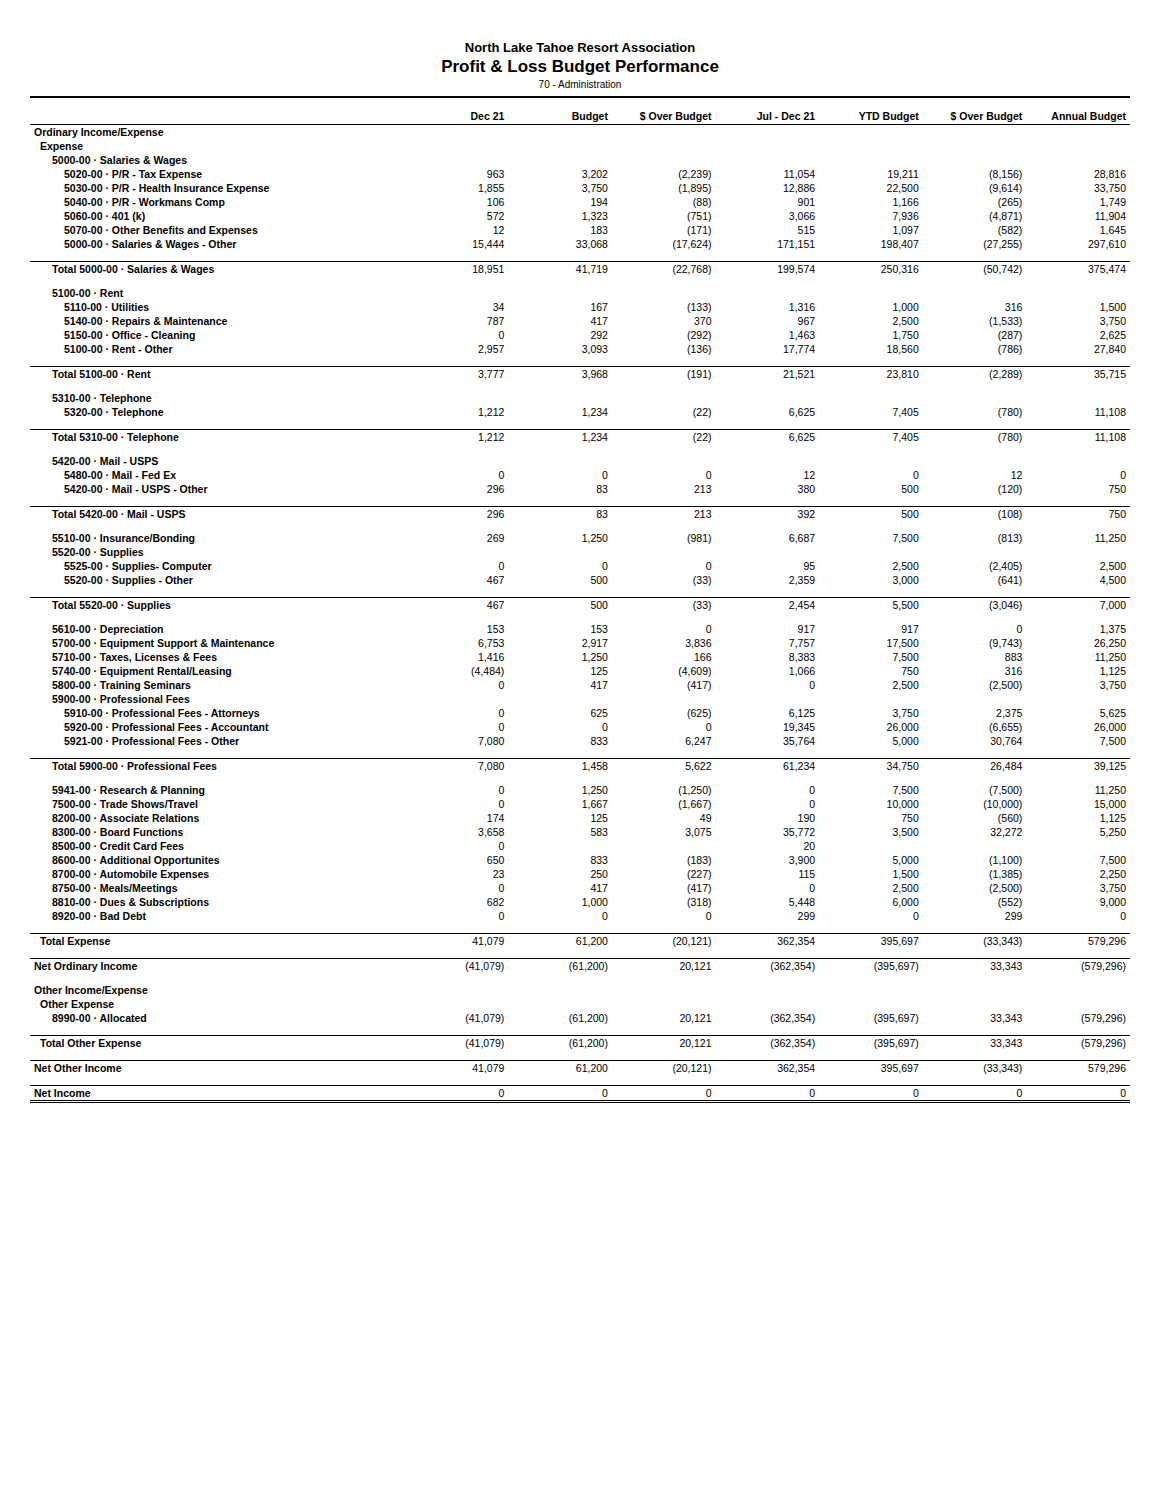North Lake Tahoe Resort Association
Profit & Loss Budget Performance
70 - Administration
| | Dec 21 | Budget | $ Over Budget | Jul - Dec 21 | YTD Budget | $ Over Budget | Annual Budget |
| --- | --- | --- | --- | --- | --- | --- | --- |
| Ordinary Income/Expense | | | | | | | |
| Expense | | | | | | | |
| 5000-00 · Salaries & Wages | | | | | | | |
| 5020-00 · P/R - Tax Expense | 963 | 3,202 | (2,239) | 11,054 | 19,211 | (8,156) | 28,816 |
| 5030-00 · P/R - Health Insurance Expense | 1,855 | 3,750 | (1,895) | 12,886 | 22,500 | (9,614) | 33,750 |
| 5040-00 · P/R - Workmans Comp | 106 | 194 | (88) | 901 | 1,166 | (265) | 1,749 |
| 5060-00 · 401 (k) | 572 | 1,323 | (751) | 3,066 | 7,936 | (4,871) | 11,904 |
| 5070-00 · Other Benefits and Expenses | 12 | 183 | (171) | 515 | 1,097 | (582) | 1,645 |
| 5000-00 · Salaries & Wages - Other | 15,444 | 33,068 | (17,624) | 171,151 | 198,407 | (27,255) | 297,610 |
| Total 5000-00 · Salaries & Wages | 18,951 | 41,719 | (22,768) | 199,574 | 250,316 | (50,742) | 375,474 |
| 5100-00 · Rent | | | | | | | |
| 5110-00 · Utilities | 34 | 167 | (133) | 1,316 | 1,000 | 316 | 1,500 |
| 5140-00 · Repairs & Maintenance | 787 | 417 | 370 | 967 | 2,500 | (1,533) | 3,750 |
| 5150-00 · Office - Cleaning | 0 | 292 | (292) | 1,463 | 1,750 | (287) | 2,625 |
| 5100-00 · Rent - Other | 2,957 | 3,093 | (136) | 17,774 | 18,560 | (786) | 27,840 |
| Total 5100-00 · Rent | 3,777 | 3,968 | (191) | 21,521 | 23,810 | (2,289) | 35,715 |
| 5310-00 · Telephone | | | | | | | |
| 5320-00 · Telephone | 1,212 | 1,234 | (22) | 6,625 | 7,405 | (780) | 11,108 |
| Total 5310-00 · Telephone | 1,212 | 1,234 | (22) | 6,625 | 7,405 | (780) | 11,108 |
| 5420-00 · Mail - USPS | | | | | | | |
| 5480-00 · Mail - Fed Ex | 0 | 0 | 0 | 12 | 0 | 12 | 0 |
| 5420-00 · Mail - USPS - Other | 296 | 83 | 213 | 380 | 500 | (120) | 750 |
| Total 5420-00 · Mail - USPS | 296 | 83 | 213 | 392 | 500 | (108) | 750 |
| 5510-00 · Insurance/Bonding | 269 | 1,250 | (981) | 6,687 | 7,500 | (813) | 11,250 |
| 5520-00 · Supplies | | | | | | | |
| 5525-00 · Supplies- Computer | 0 | 0 | 0 | 95 | 2,500 | (2,405) | 2,500 |
| 5520-00 · Supplies - Other | 467 | 500 | (33) | 2,359 | 3,000 | (641) | 4,500 |
| Total 5520-00 · Supplies | 467 | 500 | (33) | 2,454 | 5,500 | (3,046) | 7,000 |
| 5610-00 · Depreciation | 153 | 153 | 0 | 917 | 917 | 0 | 1,375 |
| 5700-00 · Equipment Support & Maintenance | 6,753 | 2,917 | 3,836 | 7,757 | 17,500 | (9,743) | 26,250 |
| 5710-00 · Taxes, Licenses & Fees | 1,416 | 1,250 | 166 | 8,383 | 7,500 | 883 | 11,250 |
| 5740-00 · Equipment Rental/Leasing | (4,484) | 125 | (4,609) | 1,066 | 750 | 316 | 1,125 |
| 5800-00 · Training Seminars | 0 | 417 | (417) | 0 | 2,500 | (2,500) | 3,750 |
| 5900-00 · Professional Fees | | | | | | | |
| 5910-00 · Professional Fees - Attorneys | 0 | 625 | (625) | 6,125 | 3,750 | 2,375 | 5,625 |
| 5920-00 · Professional Fees - Accountant | 0 | 0 | 0 | 19,345 | 26,000 | (6,655) | 26,000 |
| 5921-00 · Professional Fees - Other | 7,080 | 833 | 6,247 | 35,764 | 5,000 | 30,764 | 7,500 |
| Total 5900-00 · Professional Fees | 7,080 | 1,458 | 5,622 | 61,234 | 34,750 | 26,484 | 39,125 |
| 5941-00 · Research & Planning | 0 | 1,250 | (1,250) | 0 | 7,500 | (7,500) | 11,250 |
| 7500-00 · Trade Shows/Travel | 0 | 1,667 | (1,667) | 0 | 10,000 | (10,000) | 15,000 |
| 8200-00 · Associate Relations | 174 | 125 | 49 | 190 | 750 | (560) | 1,125 |
| 8300-00 · Board Functions | 3,658 | 583 | 3,075 | 35,772 | 3,500 | 32,272 | 5,250 |
| 8500-00 · Credit Card Fees | 0 | | | 20 | | | |
| 8600-00 · Additional Opportunites | 650 | 833 | (183) | 3,900 | 5,000 | (1,100) | 7,500 |
| 8700-00 · Automobile Expenses | 23 | 250 | (227) | 115 | 1,500 | (1,385) | 2,250 |
| 8750-00 · Meals/Meetings | 0 | 417 | (417) | 0 | 2,500 | (2,500) | 3,750 |
| 8810-00 · Dues & Subscriptions | 682 | 1,000 | (318) | 5,448 | 6,000 | (552) | 9,000 |
| 8920-00 · Bad Debt | 0 | 0 | 0 | 299 | 0 | 299 | 0 |
| Total Expense | 41,079 | 61,200 | (20,121) | 362,354 | 395,697 | (33,343) | 579,296 |
| Net Ordinary Income | (41,079) | (61,200) | 20,121 | (362,354) | (395,697) | 33,343 | (579,296) |
| Other Income/Expense | | | | | | | |
| Other Expense | | | | | | | |
| 8990-00 · Allocated | (41,079) | (61,200) | 20,121 | (362,354) | (395,697) | 33,343 | (579,296) |
| Total Other Expense | (41,079) | (61,200) | 20,121 | (362,354) | (395,697) | 33,343 | (579,296) |
| Net Other Income | 41,079 | 61,200 | (20,121) | 362,354 | 395,697 | (33,343) | 579,296 |
| Net Income | 0 | 0 | 0 | 0 | 0 | 0 | 0 |